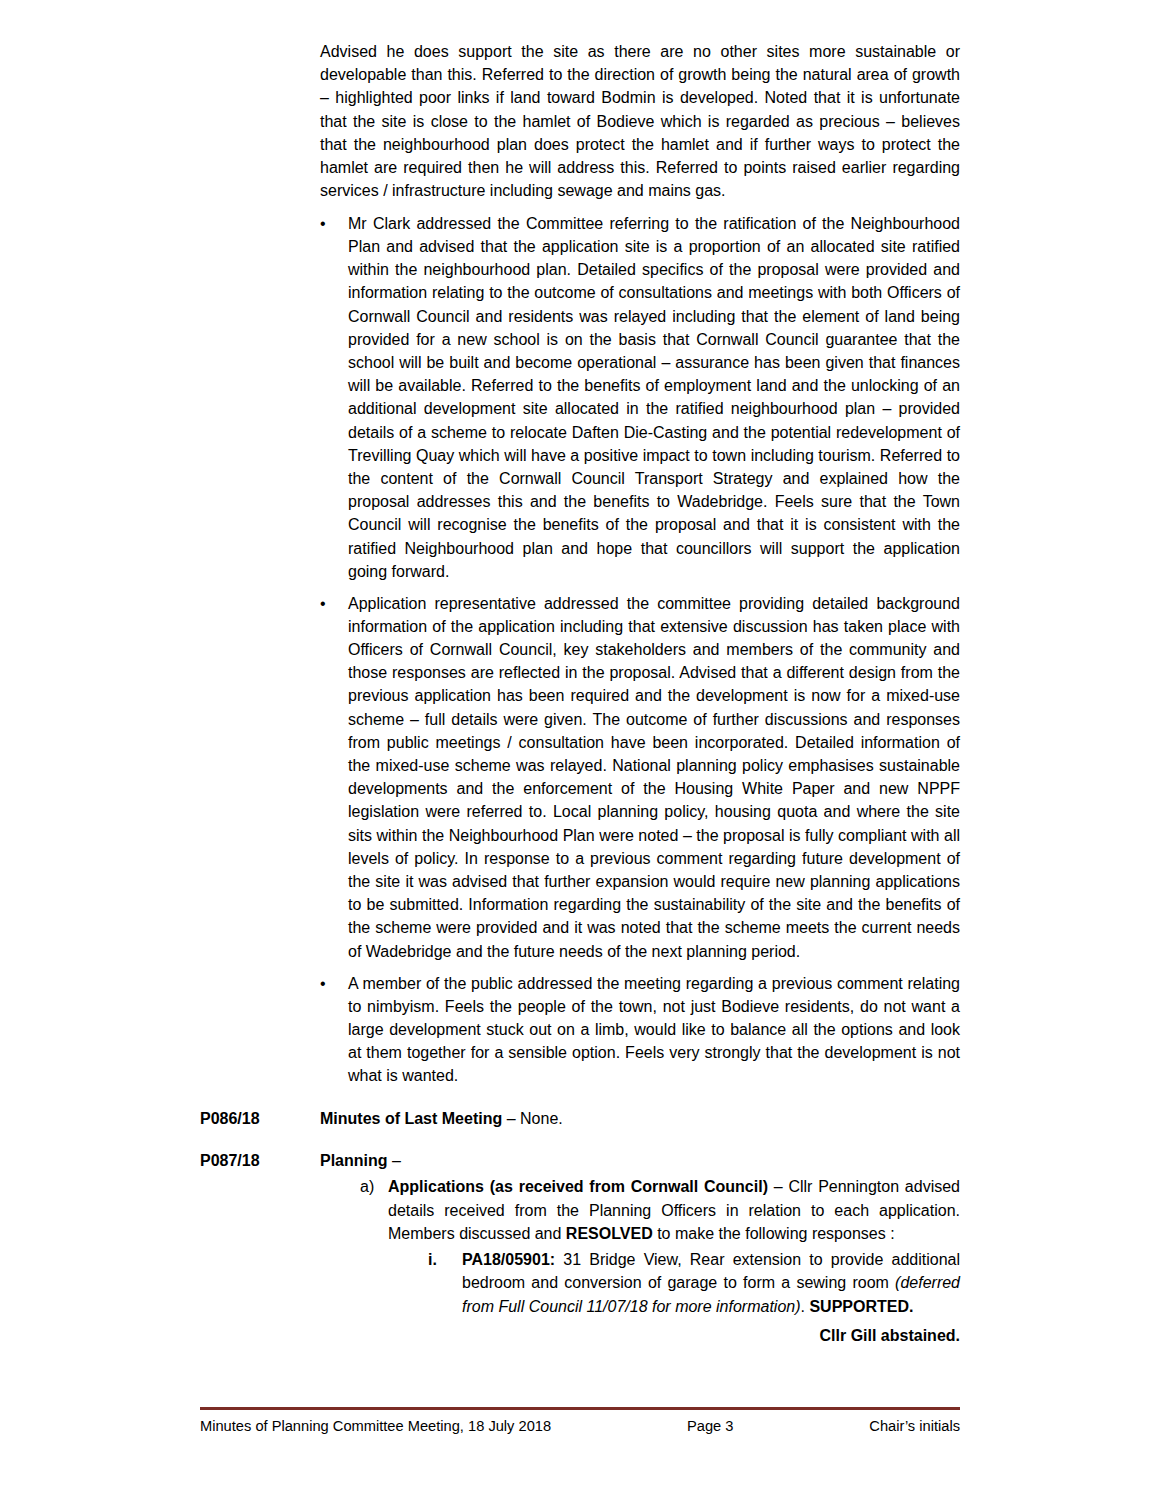Advised he does support the site as there are no other sites more sustainable or developable than this. Referred to the direction of growth being the natural area of growth – highlighted poor links if land toward Bodmin is developed. Noted that it is unfortunate that the site is close to the hamlet of Bodieve which is regarded as precious – believes that the neighbourhood plan does protect the hamlet and if further ways to protect the hamlet are required then he will address this. Referred to points raised earlier regarding services / infrastructure including sewage and mains gas.
Mr Clark addressed the Committee referring to the ratification of the Neighbourhood Plan and advised that the application site is a proportion of an allocated site ratified within the neighbourhood plan. Detailed specifics of the proposal were provided and information relating to the outcome of consultations and meetings with both Officers of Cornwall Council and residents was relayed including that the element of land being provided for a new school is on the basis that Cornwall Council guarantee that the school will be built and become operational – assurance has been given that finances will be available. Referred to the benefits of employment land and the unlocking of an additional development site allocated in the ratified neighbourhood plan – provided details of a scheme to relocate Daften Die-Casting and the potential redevelopment of Trevilling Quay which will have a positive impact to town including tourism. Referred to the content of the Cornwall Council Transport Strategy and explained how the proposal addresses this and the benefits to Wadebridge. Feels sure that the Town Council will recognise the benefits of the proposal and that it is consistent with the ratified Neighbourhood plan and hope that councillors will support the application going forward.
Application representative addressed the committee providing detailed background information of the application including that extensive discussion has taken place with Officers of Cornwall Council, key stakeholders and members of the community and those responses are reflected in the proposal. Advised that a different design from the previous application has been required and the development is now for a mixed-use scheme – full details were given. The outcome of further discussions and responses from public meetings / consultation have been incorporated. Detailed information of the mixed-use scheme was relayed. National planning policy emphasises sustainable developments and the enforcement of the Housing White Paper and new NPPF legislation were referred to. Local planning policy, housing quota and where the site sits within the Neighbourhood Plan were noted – the proposal is fully compliant with all levels of policy. In response to a previous comment regarding future development of the site it was advised that further expansion would require new planning applications to be submitted. Information regarding the sustainability of the site and the benefits of the scheme were provided and it was noted that the scheme meets the current needs of Wadebridge and the future needs of the next planning period.
A member of the public addressed the meeting regarding a previous comment relating to nimbyism. Feels the people of the town, not just Bodieve residents, do not want a large development stuck out on a limb, would like to balance all the options and look at them together for a sensible option. Feels very strongly that the development is not what is wanted.
P086/18 Minutes of Last Meeting – None.
P087/18 Planning –
a) Applications (as received from Cornwall Council) – Cllr Pennington advised details received from the Planning Officers in relation to each application. Members discussed and RESOLVED to make the following responses :
i. PA18/05901: 31 Bridge View, Rear extension to provide additional bedroom and conversion of garage to form a sewing room (deferred from Full Council 11/07/18 for more information). SUPPORTED.
Cllr Gill abstained.
Minutes of Planning Committee Meeting, 18 July 2018 Page 3 Chair’s initials